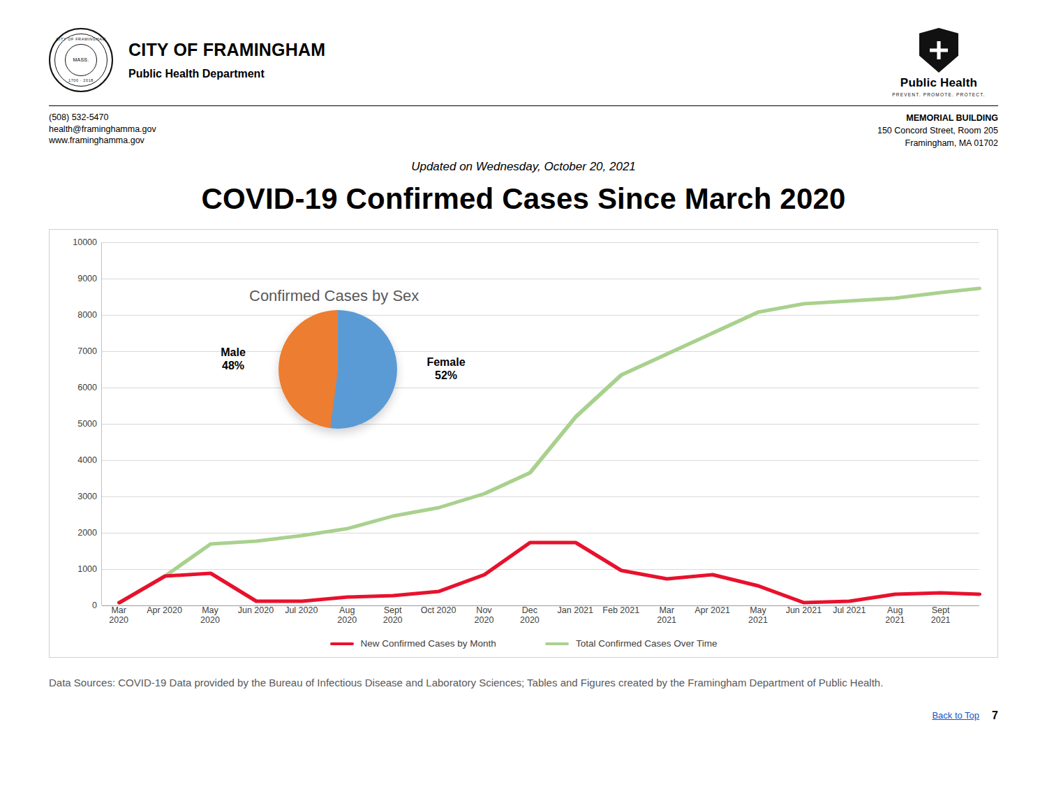CITY OF FRAMINGHAM
MASS.
1700 · 2018
City of Framingham
Public Health Department
Public Health
Prevent. Promote. Protect.
(508) 532-5470
health@framinghamma.gov
www.framinghamma.gov
MEMORIAL BUILDING
150 Concord Street, Room 205
Framingham, MA 01702
Updated on Wednesday, October 20, 2021
COVID-19 Confirmed Cases Since March 2020
10000 9000 8000 7000 6000 5000 4000 3000 2000 1000 0
Mar
2020
Apr 2020
May
2020
Jun 2020
Jul 2020
Aug
2020
Sept
2020
Oct 2020
Nov
2020
Dec
2020
Jan 2021
Feb 2021
Mar
2021
Apr 2021
May
2021
Jun 2021
Jul 2021
Aug
2021
Sept
2021
Confirmed Cases by Sex
Male
48%
Female
52%
New Confirmed Cases by Month
Total Confirmed Cases Over Time
Data Sources: COVID-19 Data provided by the Bureau of Infectious Disease and Laboratory Sciences; Tables and Figures created by the Framingham Department of Public Health.
Back to Top 7